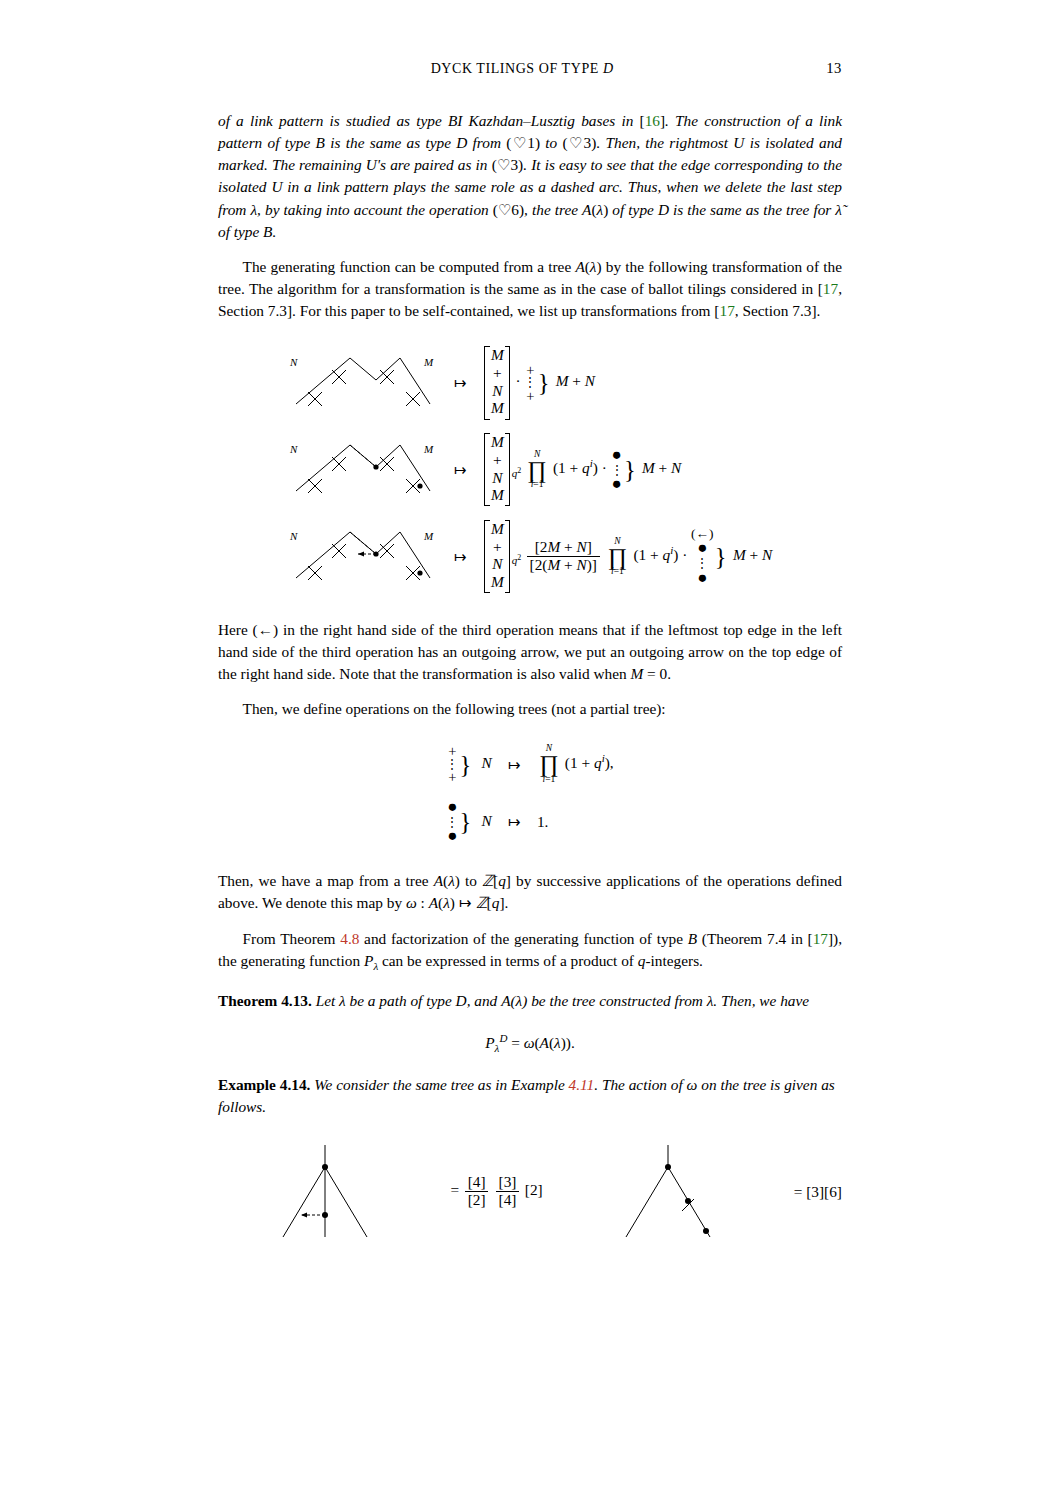DYCK TILINGS OF TYPE D 13
of a link pattern is studied as type BI Kazhdan–Lusztig bases in [16]. The construction of a link pattern of type B is the same as type D from (♡1) to (♡3). Then, the rightmost U is isolated and marked. The remaining U's are paired as in (♡3). It is easy to see that the edge corresponding to the isolated U in a link pattern plays the same role as a dashed arc. Thus, when we delete the last step from λ, by taking into account the operation (♡6), the tree A(λ) of type D is the same as the tree for λ̃ of type B.
The generating function can be computed from a tree A(λ) by the following transformation of the tree. The algorithm for a transformation is the same as in the case of ballot tilings considered in [17, Section 7.3]. For this paper to be self-contained, we list up transformations from [17, Section 7.3].
N M
↦
M + N M · +⋮+} M + N
N M
↦
M + N M q 2 N∏i=1 (1 + qi) · ●⋮●} M + N
N M
↦
M + N M q 2 [2M + N][2(M + N)] N∏i=1 (1 + qi) · (←)●⋮●} M + N
Here (←) in the right hand side of the third operation means that if the leftmost top edge in the left hand side of the third operation has an outgoing arrow, we put an outgoing arrow on the top edge of the right hand side. Note that the transformation is also valid when M = 0.
Then, we define operations on the following trees (not a partial tree):
+⋮+} N
↦
N∏i=1 (1 + qi),
●⋮●} N
↦
1.
Then, we have a map from a tree A(λ) to ℤ[q] by successive applications of the operations defined above. We denote this map by ω : A(λ) ↦ ℤ[q].
From Theorem 4.8 and factorization of the generating function of type B (Theorem 7.4 in [17]), the generating function Pλ can be expressed in terms of a product of q-integers.
Theorem 4.13. Let λ be a path of type D, and A(λ) be the tree constructed from λ. Then, we have
PλD = ω(A(λ)).
Example 4.14. We consider the same tree as in Example 4.11. The action of ω on the tree is given as follows.
= [4][2] [3][4] [2] = [3][6]